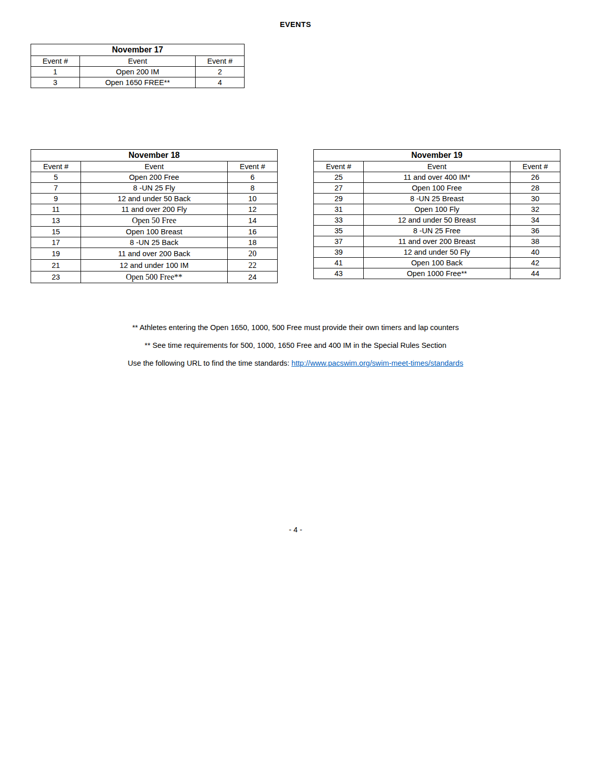EVENTS
| November 17 |
| Event # | Event | Event # |
| 1 | Open 200 IM | 2 |
| 3 | Open 1650 FREE** | 4 |
| November 18 |
| Event # | Event | Event # |
| 5 | Open 200 Free | 6 |
| 7 | 8 -UN 25 Fly | 8 |
| 9 | 12 and under 50 Back | 10 |
| 11 | 11 and over 200 Fly | 12 |
| 13 | Open 50 Free | 14 |
| 15 | Open 100 Breast | 16 |
| 17 | 8 -UN 25 Back | 18 |
| 19 | 11 and over 200 Back | 20 |
| 21 | 12 and under 100 IM | 22 |
| 23 | Open 500 Free** | 24 |
| November 19 |
| Event # | Event | Event # |
| 25 | 11 and over 400 IM* | 26 |
| 27 | Open 100 Free | 28 |
| 29 | 8 -UN 25 Breast | 30 |
| 31 | Open 100 Fly | 32 |
| 33 | 12 and under 50 Breast | 34 |
| 35 | 8 -UN 25 Free | 36 |
| 37 | 11 and over 200 Breast | 38 |
| 39 | 12 and under 50 Fly | 40 |
| 41 | Open 100 Back | 42 |
| 43 | Open 1000 Free** | 44 |
** Athletes entering the Open 1650, 1000, 500 Free must provide their own timers and lap counters
** See time requirements for 500, 1000, 1650 Free and 400 IM in the Special Rules Section
Use the following URL to find the time standards: http://www.pacswim.org/swim-meet-times/standards
- 4 -